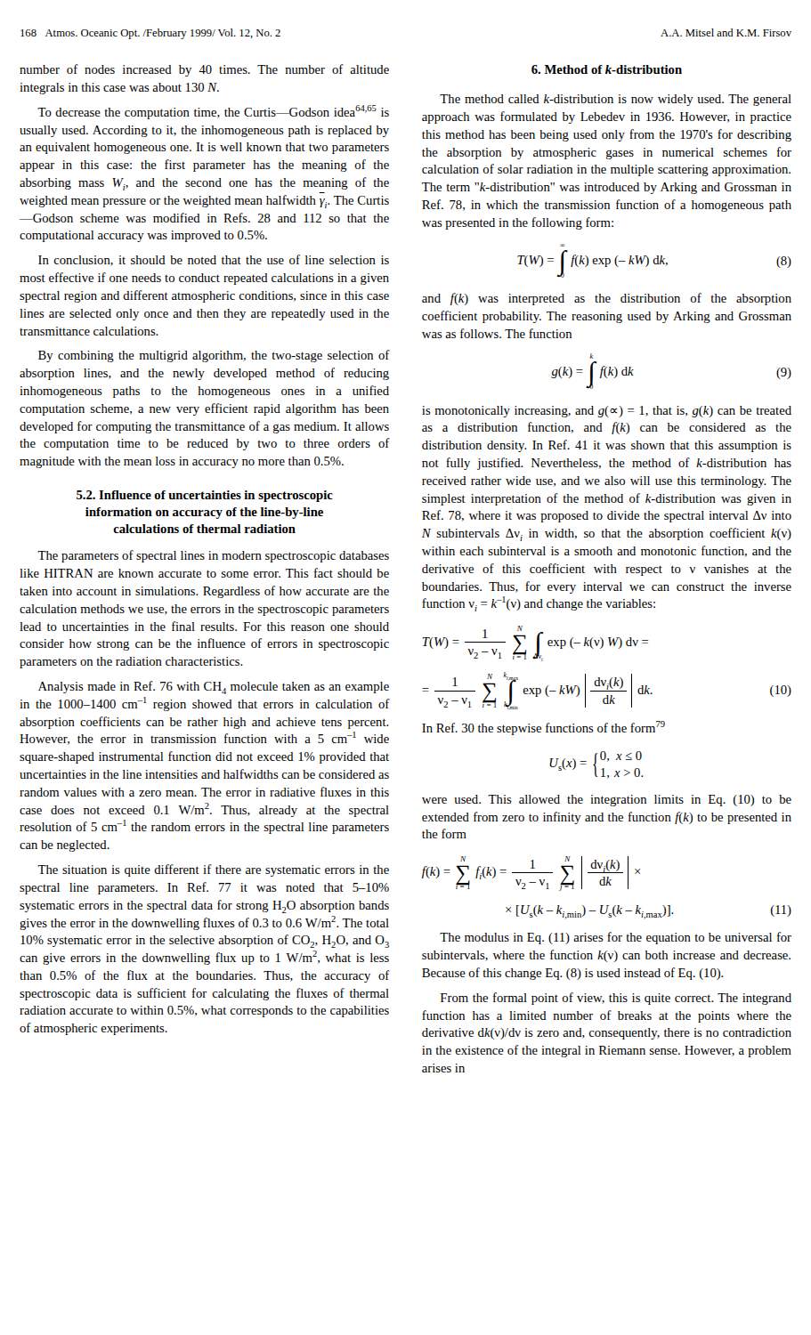168 Atmos. Oceanic Opt. /February 1999/ Vol. 12, No. 2
A.A. Mitsel and K.M. Firsov
number of nodes increased by 40 times. The number of altitude integrals in this case was about 130 N.
To decrease the computation time, the Curtis—Godson idea64,65 is usually used. According to it, the inhomogeneous path is replaced by an equivalent homogeneous one. It is well known that two parameters appear in this case: the first parameter has the meaning of the absorbing mass Wi, and the second one has the meaning of the weighted mean pressure or the weighted mean halfwidth γi. The Curtis—Godson scheme was modified in Refs. 28 and 112 so that the computational accuracy was improved to 0.5%.
In conclusion, it should be noted that the use of line selection is most effective if one needs to conduct repeated calculations in a given spectral region and different atmospheric conditions, since in this case lines are selected only once and then they are repeatedly used in the transmittance calculations.
By combining the multigrid algorithm, the two-stage selection of absorption lines, and the newly developed method of reducing inhomogeneous paths to the homogeneous ones in a unified computation scheme, a new very efficient rapid algorithm has been developed for computing the transmittance of a gas medium. It allows the computation time to be reduced by two to three orders of magnitude with the mean loss in accuracy no more than 0.5%.
5.2. Influence of uncertainties in spectroscopic
information on accuracy of the line-by-line
calculations of thermal radiation
The parameters of spectral lines in modern spectroscopic databases like HITRAN are known accurate to some error. This fact should be taken into account in simulations. Regardless of how accurate are the calculation methods we use, the errors in the spectroscopic parameters lead to uncertainties in the final results. For this reason one should consider how strong can be the influence of errors in spectroscopic parameters on the radiation characteristics.
Analysis made in Ref. 76 with CH4 molecule taken as an example in the 1000–1400 cm–1 region showed that errors in calculation of absorption coefficients can be rather high and achieve tens percent. However, the error in transmission function with a 5 cm–1 wide square-shaped instrumental function did not exceed 1% provided that uncertainties in the line intensities and halfwidths can be considered as random values with a zero mean. The error in radiative fluxes in this case does not exceed 0.1 W/m2. Thus, already at the spectral resolution of 5 cm–1 the random errors in the spectral line parameters can be neglected.
The situation is quite different if there are systematic errors in the spectral line parameters. In Ref. 77 it was noted that 5–10% systematic errors in the spectral data for strong H2O absorption bands gives the error in the downwelling fluxes of 0.3 to 0.6 W/m2. The total 10% systematic error in the selective absorption of CO2, H2O, and O3 can give errors in the downwelling flux up to 1 W/m2, what is less than 0.5% of the flux at the boundaries. Thus, the accuracy of spectroscopic data is sufficient for calculating the fluxes of thermal radiation accurate to within 0.5%, what corresponds to the capabilities of atmospheric experiments.
6. Method of k-distribution
The method called k-distribution is now widely used. The general approach was formulated by Lebedev in 1936. However, in practice this method has been being used only from the 1970's for describing the absorption by atmospheric gases in numerical schemes for calculation of solar radiation in the multiple scattering approximation. The term "k-distribution" was introduced by Arking and Grossman in Ref. 78, in which the transmission function of a homogeneous path was presented in the following form:
T(W) = ∞∫0 f(k) exp (– kW) dk,
(8)
and f(k) was interpreted as the distribution of the absorption coefficient probability. The reasoning used by Arking and Grossman was as follows. The function
g(k) = k∫0 f(k) dk
(9)
is monotonically increasing, and g(∝) = 1, that is, g(k) can be treated as a distribution function, and f(k) can be considered as the distribution density. In Ref. 41 it was shown that this assumption is not fully justified. Nevertheless, the method of k-distribution has received rather wide use, and we also will use this terminology. The simplest interpretation of the method of k-distribution was given in Ref. 78, where it was proposed to divide the spectral interval Δν into N subintervals Δνi in width, so that the absorption coefficient k(ν) within each subinterval is a smooth and monotonic function, and the derivative of this coefficient with respect to ν vanishes at the boundaries. Thus, for every interval we can construct the inverse function νi = k–1(ν) and change the variables:
T(W) = 1 ν2 – ν1 N∑i = 1 ∫Δνi exp (– k(ν) W) dν =
= 1 ν2 – ν1 N∑i = 1 ki,max∫ki,min exp (– kW) dνi(k) dk dk.
(10)
In Ref. 30 the stepwise functions of the form79
Us(x) =
| 0, | x ≤ 0 |
| 1, | x > 0. |
were used. This allowed the integration limits in Eq. (10) to be extended from zero to infinity and the function f(k) to be presented in the form
f(k) = N∑i = 1 fi(k) = 1 ν2 – ν1 N∑j = 1 dνi(k) dk ×
× [Us(k – ki,min) – Us(k – ki,max)].
(11)
The modulus in Eq. (11) arises for the equation to be universal for subintervals, where the function k(ν) can both increase and decrease. Because of this change Eq. (8) is used instead of Eq. (10).
From the formal point of view, this is quite correct. The integrand function has a limited number of breaks at the points where the derivative dk(ν)/dν is zero and, consequently, there is no contradiction in the existence of the integral in Riemann sense. However, a problem arises in